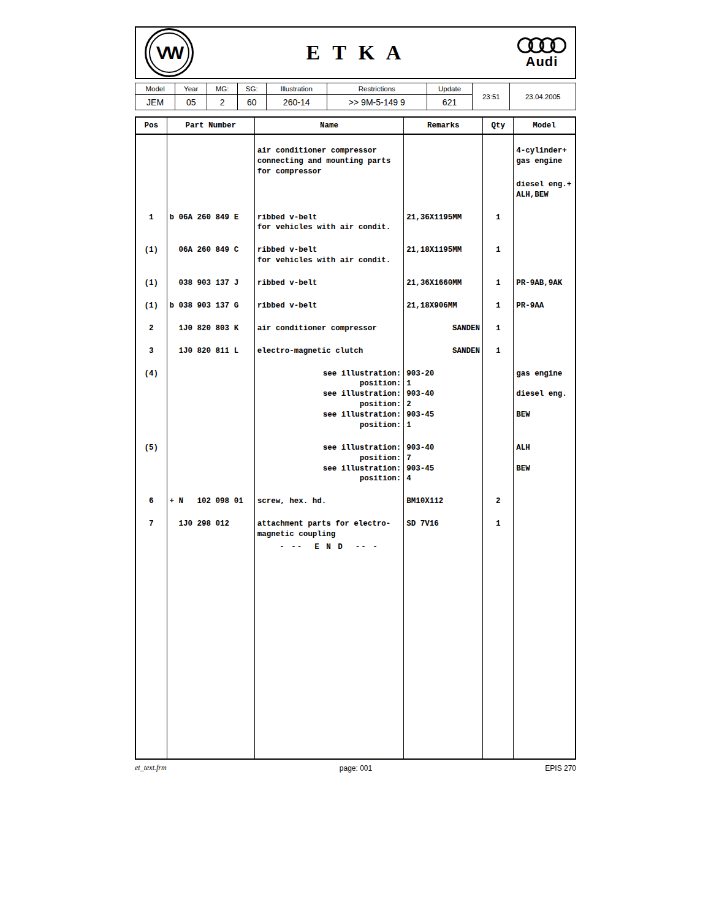VW
E T K A
Audi
| Model | Year | MG: | SG: | Illustration | Restrictions | Update | 23:51 | 23.04.2005 |
| JEM | 05 | 2 | 60 | 260-14 | >> 9M-5-149 9 | 621 |
| Pos | Part Number | Name | Remarks | Qty | Model |
| --- | --- | --- | --- | --- | --- |
| | | air conditioner compressor connecting and mounting parts for compressor | | | 4-cylinder+ gas engine |
| | | | | | diesel eng.+ ALH,BEW |
| 1 | b 06A 260 849 E | ribbed v-belt for vehicles with air condit. | 21,36X1195MM | 1 | |
| (1) | 06A 260 849 C | ribbed v-belt for vehicles with air condit. | 21,18X1195MM | 1 | |
| (1) | 038 903 137 J | ribbed v-belt | 21,36X1660MM | 1 | PR-9AB,9AK |
| (1) | b 038 903 137 G | ribbed v-belt | 21,18X906MM | 1 | PR-9AA |
| 2 | 1J0 820 803 K | air conditioner compressor | SANDEN | 1 | |
| 3 | 1J0 820 811 L | electro-magnetic clutch | SANDEN | 1 | |
| (4) | | see illustration: position: see illustration: position: see illustration: position: | 903-20 1 903-40 2 903-45 1 | | gas engine diesel eng. BEW |
| (5) | | see illustration: position: see illustration: position: | 903-40 7 903-45 4 | | ALH BEW |
| 6 | + N 102 098 01 | screw, hex. hd. | BM10X112 | 2 | |
| 7 | 1J0 298 012 | attachment parts for electro- magnetic coupling | SD 7V16 | 1 | |
| | | - -- E N D -- - | | | |
et_text.frm
page: 001
EPIS 270